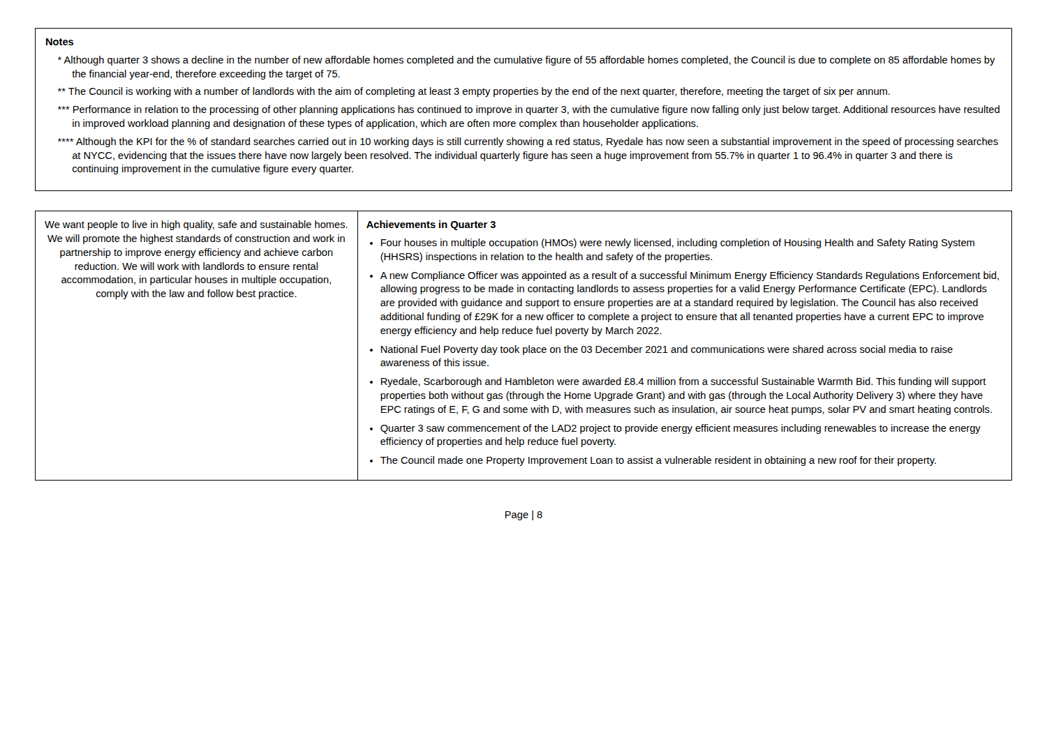Notes
* Although quarter 3 shows a decline in the number of new affordable homes completed and the cumulative figure of 55 affordable homes completed, the Council is due to complete on 85 affordable homes by the financial year-end, therefore exceeding the target of 75.
** The Council is working with a number of landlords with the aim of completing at least 3 empty properties by the end of the next quarter, therefore, meeting the target of six per annum.
*** Performance in relation to the processing of other planning applications has continued to improve in quarter 3, with the cumulative figure now falling only just below target. Additional resources have resulted in improved workload planning and designation of these types of application, which are often more complex than householder applications.
**** Although the KPI for the % of standard searches carried out in 10 working days is still currently showing a red status, Ryedale has now seen a substantial improvement in the speed of processing searches at NYCC, evidencing that the issues there have now largely been resolved. The individual quarterly figure has seen a huge improvement from 55.7% in quarter 1 to 96.4% in quarter 3 and there is continuing improvement in the cumulative figure every quarter.
| We want people to live in high quality, safe and sustainable homes. We will promote the highest standards of construction and work in partnership to improve energy efficiency and achieve carbon reduction. We will work with landlords to ensure rental accommodation, in particular houses in multiple occupation, comply with the law and follow best practice. | Achievements in Quarter 3 Four houses in multiple occupation (HMOs) were newly licensed, including completion of Housing Health and Safety Rating System (HHSRS) inspections in relation to the health and safety of the properties. A new Compliance Officer was appointed as a result of a successful Minimum Energy Efficiency Standards Regulations Enforcement bid, allowing progress to be made in contacting landlords to assess properties for a valid Energy Performance Certificate (EPC). Landlords are provided with guidance and support to ensure properties are at a standard required by legislation. The Council has also received additional funding of £29K for a new officer to complete a project to ensure that all tenanted properties have a current EPC to improve energy efficiency and help reduce fuel poverty by March 2022. National Fuel Poverty day took place on the 03 December 2021 and communications were shared across social media to raise awareness of this issue. Ryedale, Scarborough and Hambleton were awarded £8.4 million from a successful Sustainable Warmth Bid. This funding will support properties both without gas (through the Home Upgrade Grant) and with gas (through the Local Authority Delivery 3) where they have EPC ratings of E, F, G and some with D, with measures such as insulation, air source heat pumps, solar PV and smart heating controls. Quarter 3 saw commencement of the LAD2 project to provide energy efficient measures including renewables to increase the energy efficiency of properties and help reduce fuel poverty. The Council made one Property Improvement Loan to assist a vulnerable resident in obtaining a new roof for their property. |
Page | 8